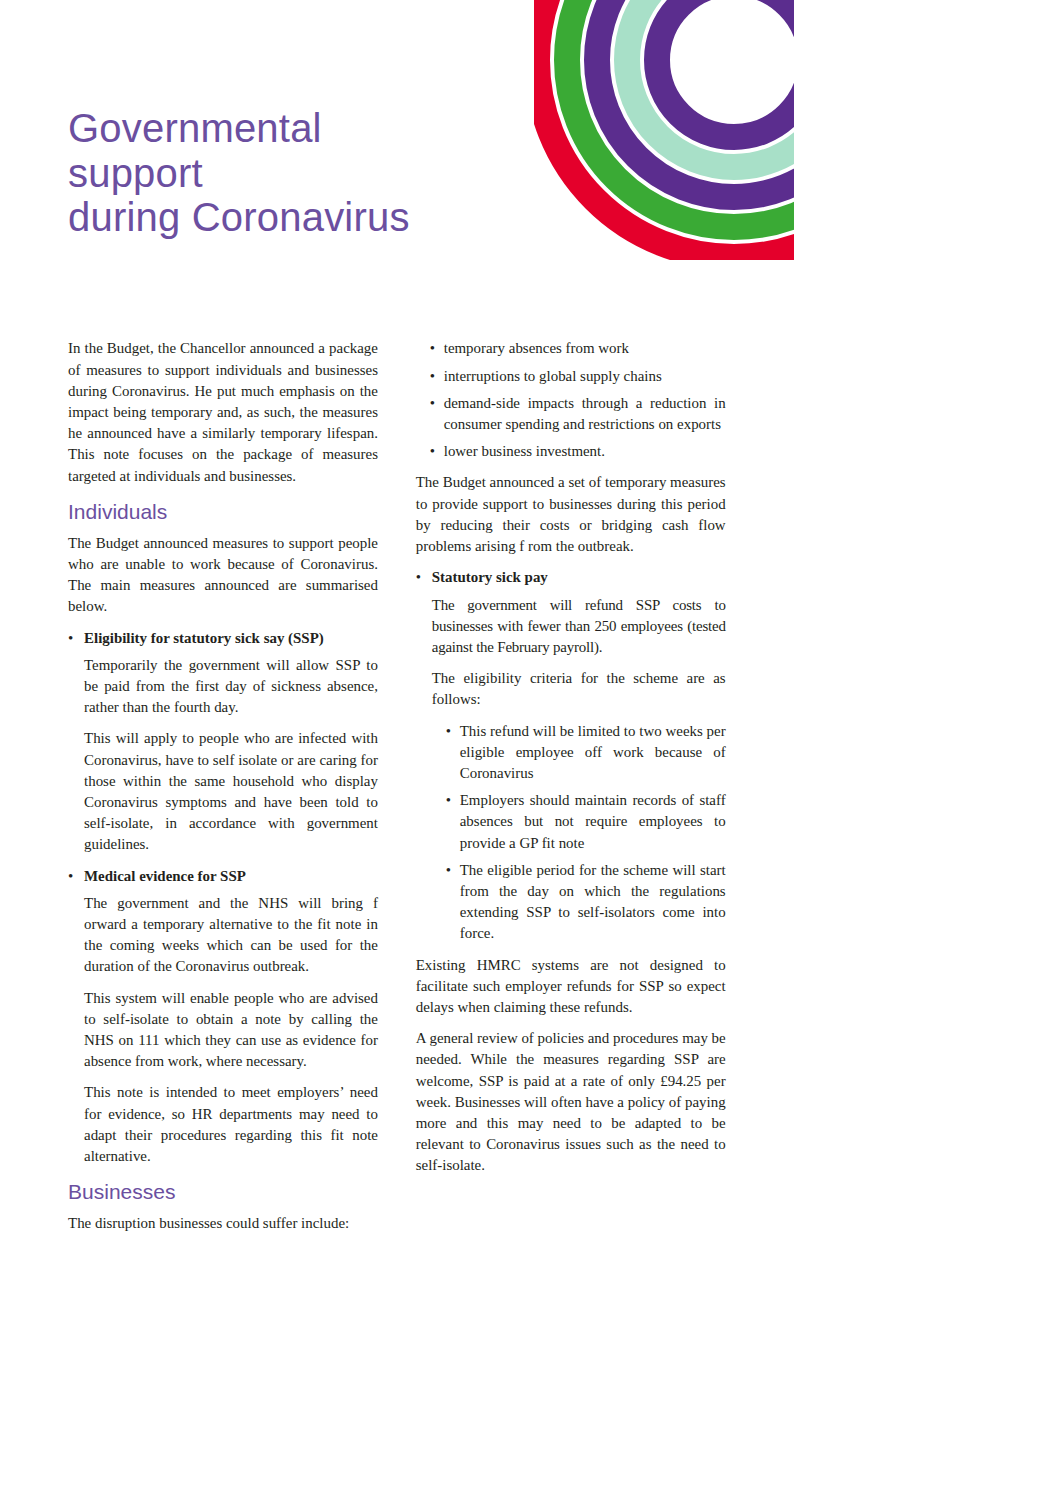Governmental support
during Coronavirus
In the Budget, the Chancellor announced a package of measures to support individuals and businesses during Coronavirus. He put much emphasis on the impact being temporary and, as such, the measures he announced have a similarly temporary lifespan. This note focuses on the package of measures targeted at individuals and businesses.
Individuals
The Budget announced measures to support people who are unable to work because of Coronavirus. The main measures announced are summarised below.
Eligibility for statutory sick say (SSP)
Temporarily the government will allow SSP to be paid from the first day of sickness absence, rather than the fourth day.
This will apply to people who are infected with Coronavirus, have to self isolate or are caring for those within the same household who display Coronavirus symptoms and have been told to self-isolate, in accordance with government guidelines.
Medical evidence for SSP
The government and the NHS will bring f orward a temporary alternative to the fit note in the coming weeks which can be used for the duration of the Coronavirus outbreak.
This system will enable people who are advised to self-isolate to obtain a note by calling the NHS on 111 which they can use as evidence for absence from work, where necessary.
This note is intended to meet employers’ need for evidence, so HR departments may need to adapt their procedures regarding this fit note alternative.
Businesses
The disruption businesses could suffer include:
temporary absences from work
interruptions to global supply chains
demand-side impacts through a reduction in consumer spending and restrictions on exports
lower business investment.
The Budget announced a set of temporary measures to provide support to businesses during this period by reducing their costs or bridging cash flow problems arising f rom the outbreak.
Statutory sick pay
The government will refund SSP costs to businesses with fewer than 250 employees (tested against the February payroll).
The eligibility criteria for the scheme are as follows:
This refund will be limited to two weeks per eligible employee off work because of Coronavirus
Employers should maintain records of staff absences but not require employees to provide a GP fit note
The eligible period for the scheme will start from the day on which the regulations extending SSP to self-isolators come into force.
Existing HMRC systems are not designed to facilitate such employer refunds for SSP so expect delays when claiming these refunds.
A general review of policies and procedures may be needed. While the measures regarding SSP are welcome, SSP is paid at a rate of only £94.25 per week. Businesses will often have a policy of paying more and this may need to be adapted to be relevant to Coronavirus issues such as the need to self-isolate.